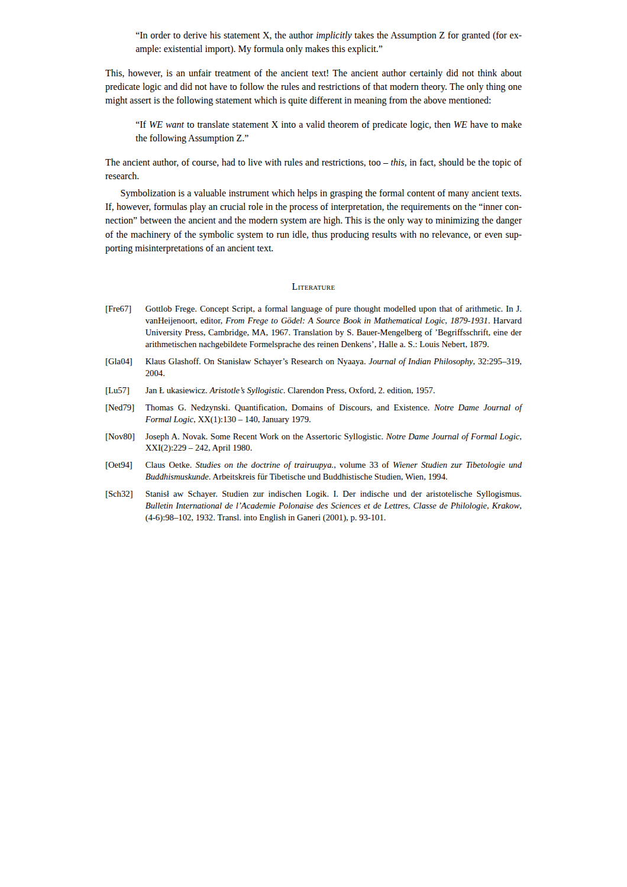“In order to derive his statement X, the author implicitly takes the Assumption Z for granted (for example: existential import). My formula only makes this explicit.”
This, however, is an unfair treatment of the ancient text! The ancient author certainly did not think about predicate logic and did not have to follow the rules and restrictions of that modern theory. The only thing one might assert is the following statement which is quite different in meaning from the above mentioned:
“If WE want to translate statement X into a valid theorem of predicate logic, then WE have to make the following Assumption Z.”
The ancient author, of course, had to live with rules and restrictions, too – this, in fact, should be the topic of research.
Symbolization is a valuable instrument which helps in grasping the formal content of many ancient texts. If, however, formulas play an crucial role in the process of interpretation, the requirements on the “inner connection” between the ancient and the modern system are high. This is the only way to minimizing the danger of the machinery of the symbolic system to run idle, thus producing results with no relevance, or even supporting misinterpretations of an ancient text.
Literature
[Fre67]
Gottlob Frege. Concept Script, a formal language of pure thought modelled upon that of arithmetic. In J. vanHeijenoort, editor, From Frege to Gödel: A Source Book in Mathematical Logic, 1879-1931. Harvard University Press, Cambridge, MA, 1967. Translation by S. Bauer-Mengelberg of ’Begriffsschrift, eine der arithmetischen nachgebildete Formelsprache des reinen Denkens’, Halle a. S.: Louis Nebert, 1879.
[Gla04]
Klaus Glashoff. On Stanisław Schayer’s Research on Nyaaya. Journal of Indian Philosophy, 32:295–319, 2004.
[Lu57]
Jan Ł ukasiewicz. Aristotle’s Syllogistic. Clarendon Press, Oxford, 2. edition, 1957.
[Ned79]
Thomas G. Nedzynski. Quantification, Domains of Discours, and Existence. Notre Dame Journal of Formal Logic, XX(1):130 – 140, January 1979.
[Nov80]
Joseph A. Novak. Some Recent Work on the Assertoric Syllogistic. Notre Dame Journal of Formal Logic, XXI(2):229 – 242, April 1980.
[Oet94]
Claus Oetke. Studies on the doctrine of trairuupya., volume 33 of Wiener Studien zur Tibetologie und Buddhismuskunde. Arbeitskreis für Tibetische und Buddhistische Studien, Wien, 1994.
[Sch32]
Stanisł aw Schayer. Studien zur indischen Logik. I. Der indische und der aristotelische Syllogismus. Bulletin International de l’Academie Polonaise des Sciences et de Lettres, Classe de Philologie, Krakow, (4-6):98–102, 1932. Transl. into English in Ganeri (2001), p. 93-101.